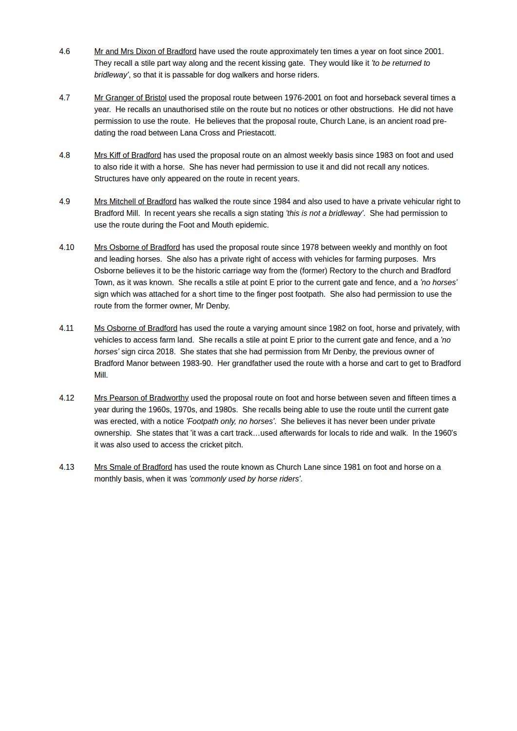4.6
Mr and Mrs Dixon of Bradford have used the route approximately ten times a year on foot since 2001. They recall a stile part way along and the recent kissing gate. They would like it 'to be returned to bridleway', so that it is passable for dog walkers and horse riders.
4.7
Mr Granger of Bristol used the proposal route between 1976-2001 on foot and horseback several times a year. He recalls an unauthorised stile on the route but no notices or other obstructions. He did not have permission to use the route. He believes that the proposal route, Church Lane, is an ancient road pre-dating the road between Lana Cross and Priestacott.
4.8
Mrs Kiff of Bradford has used the proposal route on an almost weekly basis since 1983 on foot and used to also ride it with a horse. She has never had permission to use it and did not recall any notices. Structures have only appeared on the route in recent years.
4.9
Mrs Mitchell of Bradford has walked the route since 1984 and also used to have a private vehicular right to Bradford Mill. In recent years she recalls a sign stating 'this is not a bridleway'. She had permission to use the route during the Foot and Mouth epidemic.
4.10
Mrs Osborne of Bradford has used the proposal route since 1978 between weekly and monthly on foot and leading horses. She also has a private right of access with vehicles for farming purposes. Mrs Osborne believes it to be the historic carriage way from the (former) Rectory to the church and Bradford Town, as it was known. She recalls a stile at point E prior to the current gate and fence, and a 'no horses' sign which was attached for a short time to the finger post footpath. She also had permission to use the route from the former owner, Mr Denby.
4.11
Ms Osborne of Bradford has used the route a varying amount since 1982 on foot, horse and privately, with vehicles to access farm land. She recalls a stile at point E prior to the current gate and fence, and a 'no horses' sign circa 2018. She states that she had permission from Mr Denby, the previous owner of Bradford Manor between 1983-90. Her grandfather used the route with a horse and cart to get to Bradford Mill.
4.12
Mrs Pearson of Bradworthy used the proposal route on foot and horse between seven and fifteen times a year during the 1960s, 1970s, and 1980s. She recalls being able to use the route until the current gate was erected, with a notice 'Footpath only, no horses'. She believes it has never been under private ownership. She states that 'it was a cart track…used afterwards for locals to ride and walk. In the 1960's it was also used to access the cricket pitch.
4.13
Mrs Smale of Bradford has used the route known as Church Lane since 1981 on foot and horse on a monthly basis, when it was 'commonly used by horse riders'.